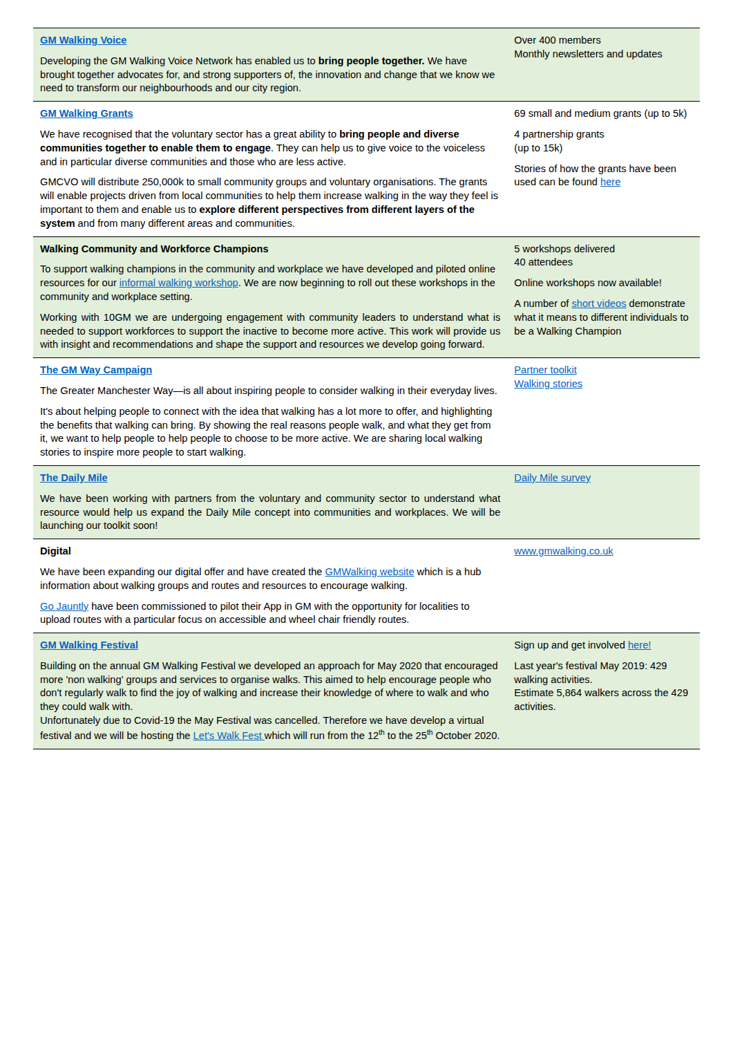| GM Walking Voice Developing the GM Walking Voice Network has enabled us to bring people together. We have brought together advocates for, and strong supporters of, the innovation and change that we know we need to transform our neighbourhoods and our city region. | Over 400 members Monthly newsletters and updates |
| GM Walking Grants We have recognised that the voluntary sector has a great ability to bring people and diverse communities together to enable them to engage . They can help us to give voice to the voiceless and in particular diverse communities and those who are less active. GMCVO will distribute 250,000k to small community groups and voluntary organisations. The grants will enable projects driven from local communities to help them increase walking in the way they feel is important to them and enable us to explore different perspectives from different layers of the system and from many different areas and communities. | 69 small and medium grants (up to 5k) 4 partnership grants (up to 15k) Stories of how the grants have been used can be found here |
| Walking Community and Workforce Champions To support walking champions in the community and workplace we have developed and piloted online resources for our informal walking workshop . We are now beginning to roll out these workshops in the community and workplace setting. Working with 10GM we are undergoing engagement with community leaders to understand what is needed to support workforces to support the inactive to become more active. This work will provide us with insight and recommendations and shape the support and resources we develop going forward. | 5 workshops delivered 40 attendees Online workshops now available! A number of short videos demonstrate what it means to different individuals to be a Walking Champion |
| The GM Way Campaign The Greater Manchester Way—is all about inspiring people to consider walking in their everyday lives. It's about helping people to connect with the idea that walking has a lot more to offer, and highlighting the benefits that walking can bring. By showing the real reasons people walk, and what they get from it, we want to help people to help people to choose to be more active. We are sharing local walking stories to inspire more people to start walking. | Partner toolkit Walking stories |
| The Daily Mile We have been working with partners from the voluntary and community sector to understand what resource would help us expand the Daily Mile concept into communities and workplaces. We will be launching our toolkit soon! | Daily Mile survey |
| Digital We have been expanding our digital offer and have created the GMWalking website which is a hub information about walking groups and routes and resources to encourage walking. Go Jauntly have been commissioned to pilot their App in GM with the opportunity for localities to upload routes with a particular focus on accessible and wheel chair friendly routes. | www.gmwalking.co.uk |
| GM Walking Festival Building on the annual GM Walking Festival we developed an approach for May 2020 that encouraged more 'non walking' groups and services to organise walks. This aimed to help encourage people who don't regularly walk to find the joy of walking and increase their knowledge of where to walk and who they could walk with. Unfortunately due to Covid-19 the May Festival was cancelled. Therefore we have develop a virtual festival and we will be hosting the Let's Walk Fest which will run from the 12 th to the 25 th October 2020. | Sign up and get involved here! Last year's festival May 2019: 429 walking activities. Estimate 5,864 walkers across the 429 activities. |